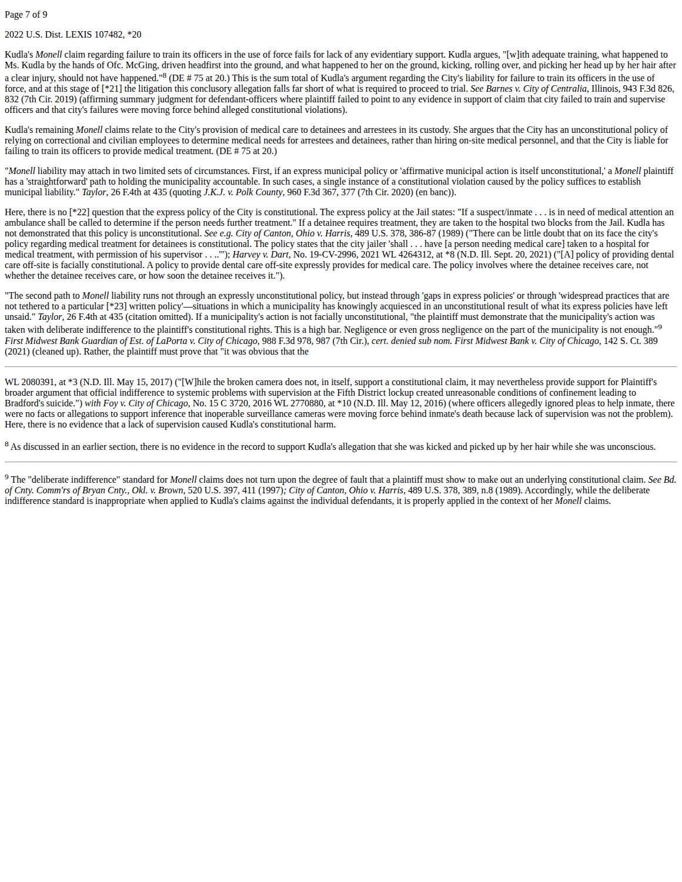Page 7 of 9
2022 U.S. Dist. LEXIS 107482, *20
Kudla's Monell claim regarding failure to train its officers in the use of force fails for lack of any evidentiary support. Kudla argues, "[w]ith adequate training, what happened to Ms. Kudla by the hands of Ofc. McGing, driven headfirst into the ground, and what happened to her on the ground, kicking, rolling over, and picking her head up by her hair after a clear injury, should not have happened."8 (DE # 75 at 20.) This is the sum total of Kudla's argument regarding the City's liability for failure to train its officers in the use of force, and at this stage of [*21] the litigation this conclusory allegation falls far short of what is required to proceed to trial. See Barnes v. City of Centralia, Illinois, 943 F.3d 826, 832 (7th Cir. 2019) (affirming summary judgment for defendant-officers where plaintiff failed to point to any evidence in support of claim that city failed to train and supervise officers and that city's failures were moving force behind alleged constitutional violations).
Kudla's remaining Monell claims relate to the City's provision of medical care to detainees and arrestees in its custody. She argues that the City has an unconstitutional policy of relying on correctional and civilian employees to determine medical needs for arrestees and detainees, rather than hiring on-site medical personnel, and that the City is liable for failing to train its officers to provide medical treatment. (DE # 75 at 20.)
"Monell liability may attach in two limited sets of circumstances. First, if an express municipal policy or 'affirmative municipal action is itself unconstitutional,' a Monell plaintiff has a 'straightforward' path to holding the municipality accountable. In such cases, a single instance of a constitutional violation caused by the policy suffices to establish municipal liability." Taylor, 26 F.4th at 435 (quoting J.K.J. v. Polk County, 960 F.3d 367, 377 (7th Cir. 2020) (en banc)).
Here, there is no [*22] question that the express policy of the City is constitutional. The express policy at the Jail states: "If a suspect/inmate . . . is in need of medical attention an ambulance shall be called to determine if the person needs further treatment." If a detainee requires treatment, they are taken to the hospital two blocks from the Jail. Kudla has not demonstrated that this policy is unconstitutional. See e.g. City of Canton, Ohio v. Harris, 489 U.S. 378, 386-87 (1989) ("There can be little doubt that on its face the city's policy regarding medical treatment for detainees is constitutional. The policy states that the city jailer 'shall . . . have [a person needing medical care] taken to a hospital for medical treatment, with permission of his supervisor . . ..'"); Harvey v. Dart, No. 19-CV-2996, 2021 WL 4264312, at *8 (N.D. Ill. Sept. 20, 2021) ("[A] policy of providing dental care off-site is facially constitutional. A policy to provide dental care off-site expressly provides for medical care. The policy involves where the detainee receives care, not whether the detainee receives care, or how soon the detainee receives it.").
"The second path to Monell liability runs not through an expressly unconstitutional policy, but instead through 'gaps in express policies' or through 'widespread practices that are not tethered to a particular [*23] written policy'—situations in which a municipality has knowingly acquiesced in an unconstitutional result of what its express policies have left unsaid." Taylor, 26 F.4th at 435 (citation omitted). If a municipality's action is not facially unconstitutional, "the plaintiff must demonstrate that the municipality's action was taken with deliberate indifference to the plaintiff's constitutional rights. This is a high bar. Negligence or even gross negligence on the part of the municipality is not enough."9 First Midwest Bank Guardian of Est. of LaPorta v. City of Chicago, 988 F.3d 978, 987 (7th Cir.), cert. denied sub nom. First Midwest Bank v. City of Chicago, 142 S. Ct. 389 (2021) (cleaned up). Rather, the plaintiff must prove that "it was obvious that the
WL 2080391, at *3 (N.D. Ill. May 15, 2017) ("[W]hile the broken camera does not, in itself, support a constitutional claim, it may nevertheless provide support for Plaintiff's broader argument that official indifference to systemic problems with supervision at the Fifth District lockup created unreasonable conditions of confinement leading to Bradford's suicide.") with Foy v. City of Chicago, No. 15 C 3720, 2016 WL 2770880, at *10 (N.D. Ill. May 12, 2016) (where officers allegedly ignored pleas to help inmate, there were no facts or allegations to support inference that inoperable surveillance cameras were moving force behind inmate's death because lack of supervision was not the problem). Here, there is no evidence that a lack of supervision caused Kudla's constitutional harm.
8 As discussed in an earlier section, there is no evidence in the record to support Kudla's allegation that she was kicked and picked up by her hair while she was unconscious.
9 The "deliberate indifference" standard for Monell claims does not turn upon the degree of fault that a plaintiff must show to make out an underlying constitutional claim. See Bd. of Cnty. Comm'rs of Bryan Cnty., Okl. v. Brown, 520 U.S. 397, 411 (1997); City of Canton, Ohio v. Harris, 489 U.S. 378, 389, n.8 (1989). Accordingly, while the deliberate indifference standard is inappropriate when applied to Kudla's claims against the individual defendants, it is properly applied in the context of her Monell claims.